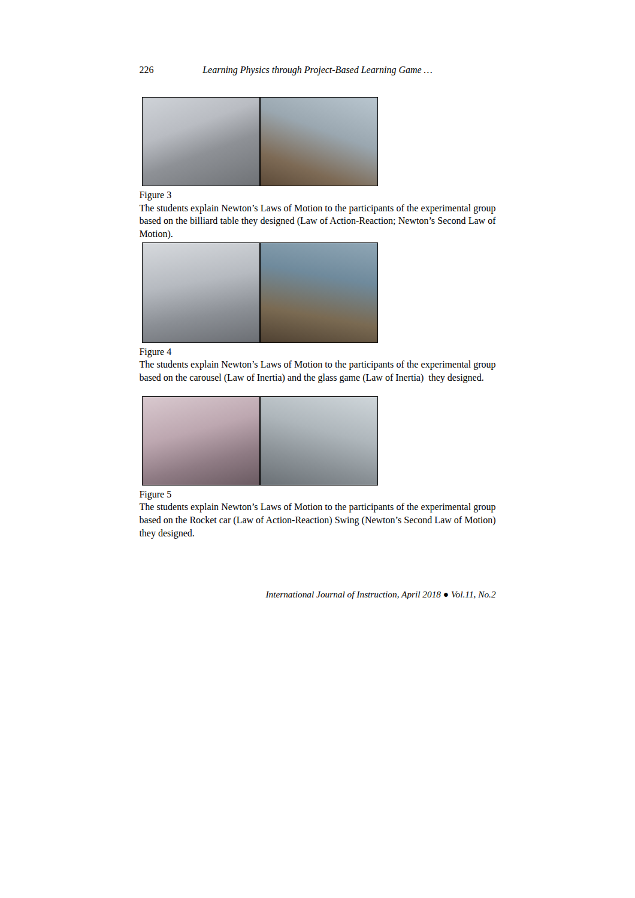226
Learning Physics through Project-Based Learning Game …
Figure 3 The students explain Newton’s Laws of Motion to the participants of the experimental group based on the billiard table they designed (Law of Action-Reaction; Newton’s Second Law of Motion).
Figure 4 The students explain Newton’s Laws of Motion to the participants of the experimental group based on the carousel (Law of Inertia) and the glass game (Law of Inertia) they designed.
Figure 5 The students explain Newton’s Laws of Motion to the participants of the experimental group based on the Rocket car (Law of Action-Reaction) Swing (Newton’s Second Law of Motion) they designed.
International Journal of Instruction, April 2018 ● Vol.11, No.2